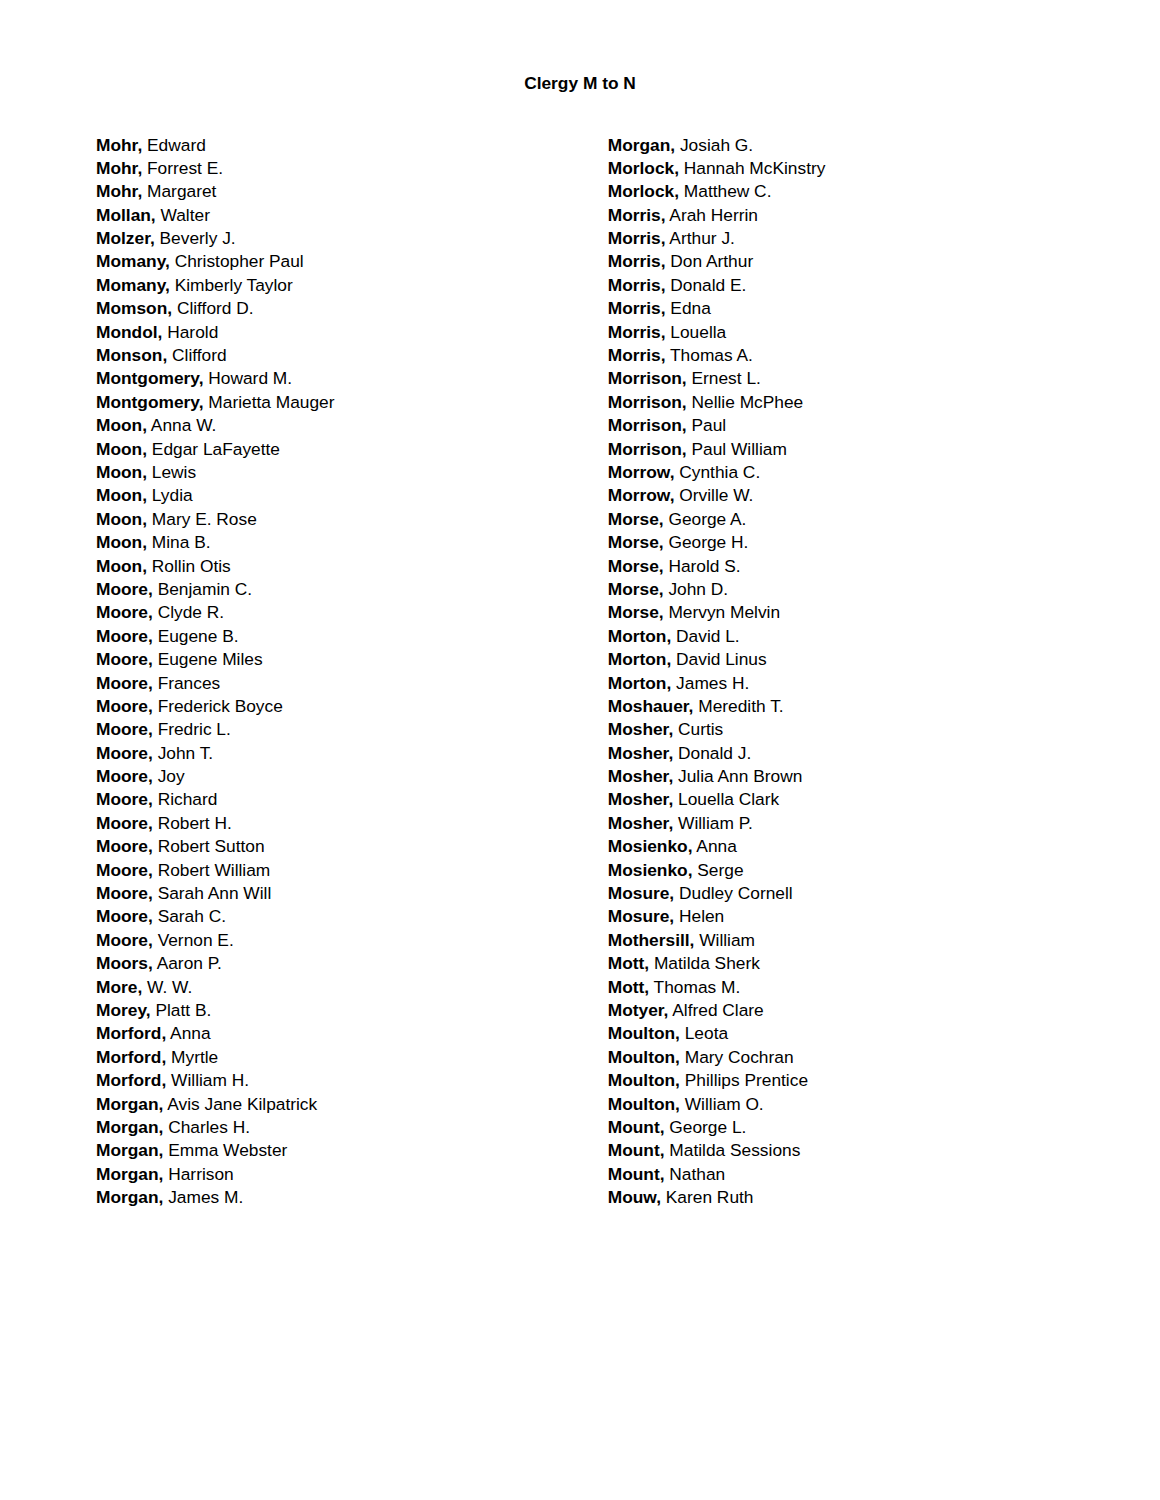Clergy M to N
Mohr, Edward
Mohr, Forrest E.
Mohr, Margaret
Mollan, Walter
Molzer, Beverly J.
Momany, Christopher Paul
Momany, Kimberly Taylor
Momson, Clifford D.
Mondol, Harold
Monson, Clifford
Montgomery, Howard M.
Montgomery, Marietta Mauger
Moon, Anna W.
Moon, Edgar LaFayette
Moon, Lewis
Moon, Lydia
Moon, Mary E. Rose
Moon, Mina B.
Moon, Rollin Otis
Moore, Benjamin C.
Moore, Clyde R.
Moore, Eugene B.
Moore, Eugene Miles
Moore, Frances
Moore, Frederick Boyce
Moore, Fredric L.
Moore, John T.
Moore, Joy
Moore, Richard
Moore, Robert H.
Moore, Robert Sutton
Moore, Robert William
Moore, Sarah Ann Will
Moore, Sarah C.
Moore, Vernon E.
Moors, Aaron P.
More, W. W.
Morey, Platt B.
Morford, Anna
Morford, Myrtle
Morford, William H.
Morgan, Avis Jane Kilpatrick
Morgan, Charles H.
Morgan, Emma Webster
Morgan, Harrison
Morgan, James M.
Morgan, Josiah G.
Morlock, Hannah McKinstry
Morlock, Matthew C.
Morris, Arah Herrin
Morris, Arthur J.
Morris, Don Arthur
Morris, Donald E.
Morris, Edna
Morris, Louella
Morris, Thomas A.
Morrison, Ernest L.
Morrison, Nellie McPhee
Morrison, Paul
Morrison, Paul William
Morrow, Cynthia C.
Morrow, Orville W.
Morse, George A.
Morse, George H.
Morse, Harold S.
Morse, John D.
Morse, Mervyn Melvin
Morton, David L.
Morton, David Linus
Morton, James H.
Moshauer, Meredith T.
Mosher, Curtis
Mosher, Donald J.
Mosher, Julia Ann Brown
Mosher, Louella Clark
Mosher, William P.
Mosienko, Anna
Mosienko, Serge
Mosure, Dudley Cornell
Mosure, Helen
Mothersill, William
Mott, Matilda Sherk
Mott, Thomas M.
Motyer, Alfred Clare
Moulton, Leota
Moulton, Mary Cochran
Moulton, Phillips Prentice
Moulton, William O.
Mount, George L.
Mount, Matilda Sessions
Mount, Nathan
Mouw, Karen Ruth